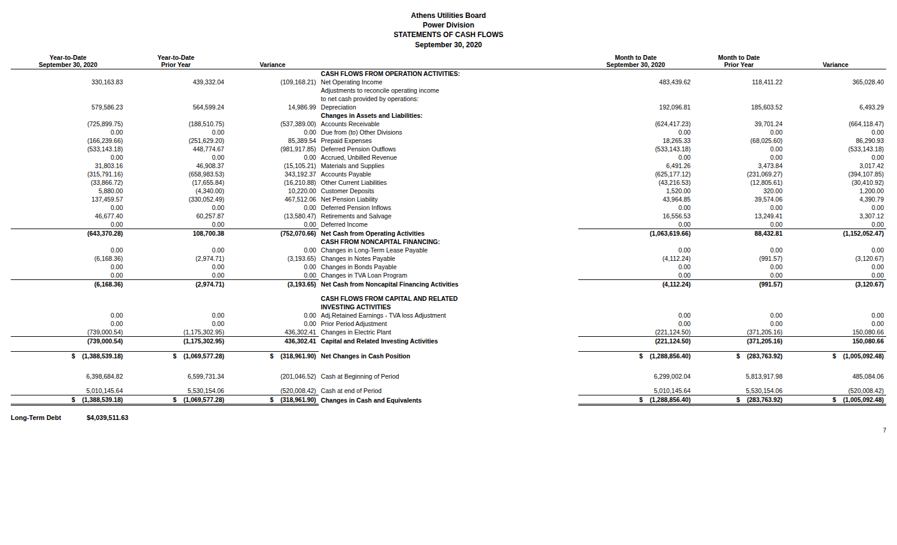Athens Utilities Board
Power Division
STATEMENTS OF CASH FLOWS
September 30, 2020
| Year-to-Date September 30, 2020 | Year-to-Date Prior Year | Variance | | Month to Date September 30, 2020 | Month to Date Prior Year | Variance |
| --- | --- | --- | --- | --- | --- | --- |
| | CASH FLOWS FROM OPERATION ACTIVITIES: | |
| 330,163.83 | 439,332.04 | (109,168.21) | Net Operating Income | 483,439.62 | 118,411.22 | 365,028.40 |
| | Adjustments to reconcile operating income | |
| | to net cash provided by operations: | |
| 579,586.23 | 564,599.24 | 14,986.99 | Depreciation | 192,096.81 | 185,603.52 | 6,493.29 |
| | Changes in Assets and Liabilities: | |
| (725,899.75) | (188,510.75) | (537,389.00) | Accounts Receivable | (624,417.23) | 39,701.24 | (664,118.47) |
| 0.00 | 0.00 | 0.00 | Due from (to) Other Divisions | 0.00 | 0.00 | 0.00 |
| (166,239.66) | (251,629.20) | 85,389.54 | Prepaid Expenses | 18,265.33 | (68,025.60) | 86,290.93 |
| (533,143.18) | 448,774.67 | (981,917.85) | Deferred Pension Outflows | (533,143.18) | 0.00 | (533,143.18) |
| 0.00 | 0.00 | 0.00 | Accrued, Unbilled Revenue | 0.00 | 0.00 | 0.00 |
| 31,803.16 | 46,908.37 | (15,105.21) | Materials and Supplies | 6,491.26 | 3,473.84 | 3,017.42 |
| (315,791.16) | (658,983.53) | 343,192.37 | Accounts Payable | (625,177.12) | (231,069.27) | (394,107.85) |
| (33,866.72) | (17,655.84) | (16,210.88) | Other Current Liabilities | (43,216.53) | (12,805.61) | (30,410.92) |
| 5,880.00 | (4,340.00) | 10,220.00 | Customer Deposits | 1,520.00 | 320.00 | 1,200.00 |
| 137,459.57 | (330,052.49) | 467,512.06 | Net Pension Liability | 43,964.85 | 39,574.06 | 4,390.79 |
| 0.00 | 0.00 | 0.00 | Deferred Pension Inflows | 0.00 | 0.00 | 0.00 |
| 46,677.40 | 60,257.87 | (13,580.47) | Retirements and Salvage | 16,556.53 | 13,249.41 | 3,307.12 |
| 0.00 | 0.00 | 0.00 | Deferred Income | 0.00 | 0.00 | 0.00 |
| (643,370.28) | 108,700.38 | (752,070.66) | Net Cash from Operating Activities | (1,063,619.66) | 88,432.81 | (1,152,052.47) |
| | CASH FROM NONCAPITAL FINANCING: | |
| 0.00 | 0.00 | 0.00 | Changes in Long-Term Lease Payable | 0.00 | 0.00 | 0.00 |
| (6,168.36) | (2,974.71) | (3,193.65) | Changes in Notes Payable | (4,112.24) | (991.57) | (3,120.67) |
| 0.00 | 0.00 | 0.00 | Changes in Bonds Payable | 0.00 | 0.00 | 0.00 |
| 0.00 | 0.00 | 0.00 | Changes in TVA Loan Program | 0.00 | 0.00 | 0.00 |
| (6,168.36) | (2,974.71) | (3,193.65) | Net Cash from Noncapital Financing Activities | (4,112.24) | (991.57) | (3,120.67) |
| | CASH FLOWS FROM CAPITAL AND RELATED | |
| | INVESTING ACTIVITIES | |
| 0.00 | 0.00 | 0.00 | Adj.Retained Earnings - TVA loss Adjustment | 0.00 | 0.00 | 0.00 |
| 0.00 | 0.00 | 0.00 | Prior Period Adjustment | 0.00 | 0.00 | 0.00 |
| (739,000.54) | (1,175,302.95) | 436,302.41 | Changes in Electric Plant | (221,124.50) | (371,205.16) | 150,080.66 |
| (739,000.54) | (1,175,302.95) | 436,302.41 | Capital and Related Investing Activities | (221,124.50) | (371,205.16) | 150,080.66 |
| $ (1,388,539.18) | $ (1,069,577.28) | $ (318,961.90) | Net Changes in Cash Position | $ (1,288,856.40) | $ (283,763.92) | $ (1,005,092.48) |
| 6,398,684.82 | 6,599,731.34 | (201,046.52) | Cash at Beginning of Period | 6,299,002.04 | 5,813,917.98 | 485,084.06 |
| 5,010,145.64 | 5,530,154.06 | (520,008.42) | Cash at end of Period | 5,010,145.64 | 5,530,154.06 | (520,008.42) |
| $ (1,388,539.18) | $ (1,069,577.28) | $ (318,961.90) | Changes in Cash and Equivalents | $ (1,288,856.40) | $ (283,763.92) | $ (1,005,092.48) |
Long-Term Debt $4,039,511.63
7